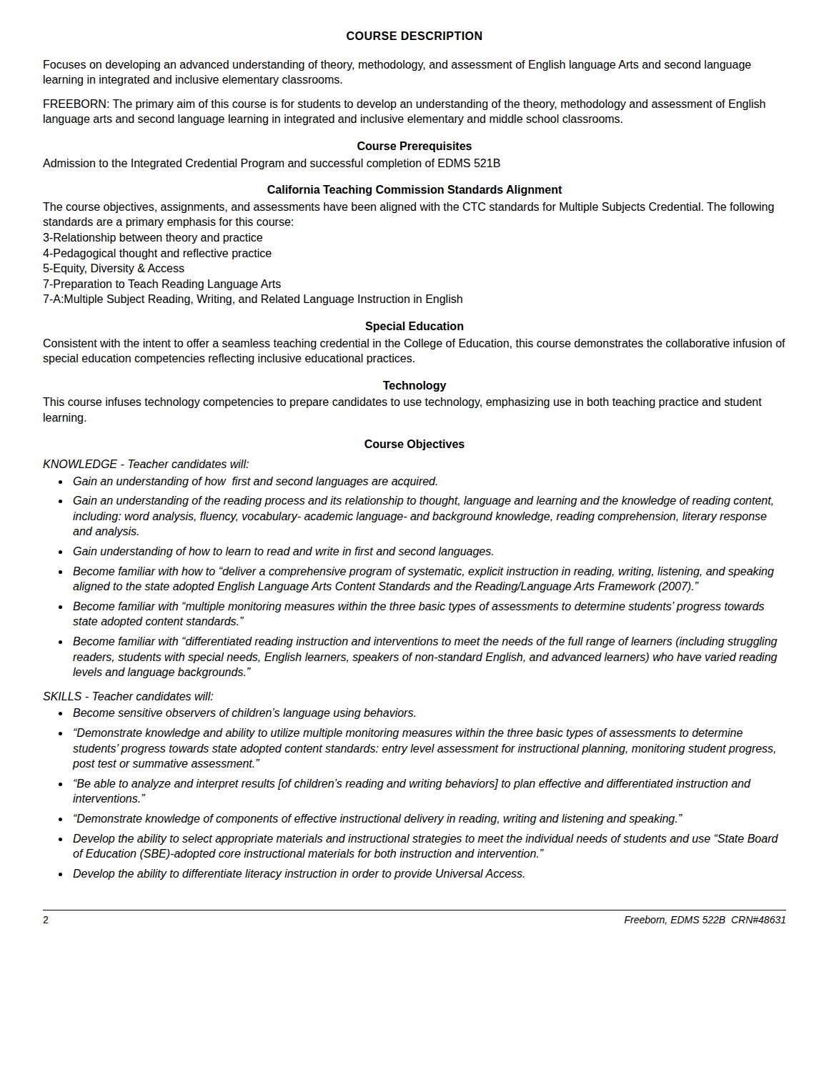COURSE DESCRIPTION
Focuses on developing an advanced understanding of theory, methodology, and assessment of English language Arts and second language learning in integrated and inclusive elementary classrooms.
FREEBORN: The primary aim of this course is for students to develop an understanding of the theory, methodology and assessment of English language arts and second language learning in integrated and inclusive elementary and middle school classrooms.
Course Prerequisites
Admission to the Integrated Credential Program and successful completion of EDMS 521B
California Teaching Commission Standards Alignment
The course objectives, assignments, and assessments have been aligned with the CTC standards for Multiple Subjects Credential. The following standards are a primary emphasis for this course:
3-Relationship between theory and practice
4-Pedagogical thought and reflective practice
5-Equity, Diversity & Access
7-Preparation to Teach Reading Language Arts
7-A:Multiple Subject Reading, Writing, and Related Language Instruction in English
Special Education
Consistent with the intent to offer a seamless teaching credential in the College of Education, this course demonstrates the collaborative infusion of special education competencies reflecting inclusive educational practices.
Technology
This course infuses technology competencies to prepare candidates to use technology, emphasizing use in both teaching practice and student learning.
Course Objectives
KNOWLEDGE - Teacher candidates will:
Gain an understanding of how first and second languages are acquired.
Gain an understanding of the reading process and its relationship to thought, language and learning and the knowledge of reading content, including: word analysis, fluency, vocabulary- academic language- and background knowledge, reading comprehension, literary response and analysis.
Gain understanding of how to learn to read and write in first and second languages.
Become familiar with how to “deliver a comprehensive program of systematic, explicit instruction in reading, writing, listening, and speaking aligned to the state adopted English Language Arts Content Standards and the Reading/Language Arts Framework (2007).”
Become familiar with “multiple monitoring measures within the three basic types of assessments to determine students’ progress towards state adopted content standards.”
Become familiar with “differentiated reading instruction and interventions to meet the needs of the full range of learners (including struggling readers, students with special needs, English learners, speakers of non-standard English, and advanced learners) who have varied reading levels and language backgrounds.”
SKILLS - Teacher candidates will:
Become sensitive observers of children’s language using behaviors.
“Demonstrate knowledge and ability to utilize multiple monitoring measures within the three basic types of assessments to determine students’ progress towards state adopted content standards: entry level assessment for instructional planning, monitoring student progress, post test or summative assessment.”
“Be able to analyze and interpret results [of children’s reading and writing behaviors] to plan effective and differentiated instruction and interventions.”
“Demonstrate knowledge of components of effective instructional delivery in reading, writing and listening and speaking.”
Develop the ability to select appropriate materials and instructional strategies to meet the individual needs of students and use “State Board of Education (SBE)-adopted core instructional materials for both instruction and intervention.”
Develop the ability to differentiate literacy instruction in order to provide Universal Access.
2 Freeborn, EDMS 522B CRN#48631